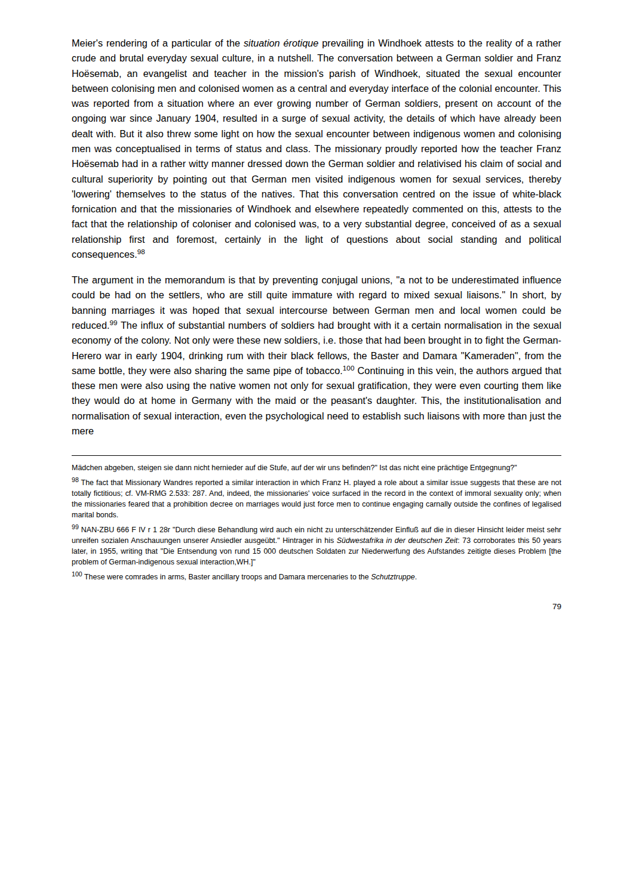Meier's rendering of a particular of the situation érotique prevailing in Windhoek attests to the reality of a rather crude and brutal everyday sexual culture, in a nutshell. The conversation between a German soldier and Franz Hoësemab, an evangelist and teacher in the mission's parish of Windhoek, situated the sexual encounter between colonising men and colonised women as a central and everyday interface of the colonial encounter. This was reported from a situation where an ever growing number of German soldiers, present on account of the ongoing war since January 1904, resulted in a surge of sexual activity, the details of which have already been dealt with. But it also threw some light on how the sexual encounter between indigenous women and colonising men was conceptualised in terms of status and class. The missionary proudly reported how the teacher Franz Hoësemab had in a rather witty manner dressed down the German soldier and relativised his claim of social and cultural superiority by pointing out that German men visited indigenous women for sexual services, thereby 'lowering' themselves to the status of the natives. That this conversation centred on the issue of white-black fornication and that the missionaries of Windhoek and elsewhere repeatedly commented on this, attests to the fact that the relationship of coloniser and colonised was, to a very substantial degree, conceived of as a sexual relationship first and foremost, certainly in the light of questions about social standing and political consequences.98
The argument in the memorandum is that by preventing conjugal unions, "a not to be underestimated influence could be had on the settlers, who are still quite immature with regard to mixed sexual liaisons." In short, by banning marriages it was hoped that sexual intercourse between German men and local women could be reduced.99 The influx of substantial numbers of soldiers had brought with it a certain normalisation in the sexual economy of the colony. Not only were these new soldiers, i.e. those that had been brought in to fight the German-Herero war in early 1904, drinking rum with their black fellows, the Baster and Damara "Kameraden", from the same bottle, they were also sharing the same pipe of tobacco.100 Continuing in this vein, the authors argued that these men were also using the native women not only for sexual gratification, they were even courting them like they would do at home in Germany with the maid or the peasant's daughter. This, the institutionalisation and normalisation of sexual interaction, even the psychological need to establish such liaisons with more than just the mere
Mädchen abgeben, steigen sie dann nicht hernieder auf die Stufe, auf der wir uns befinden?" Ist das nicht eine prächtige Entgegnung?"
98 The fact that Missionary Wandres reported a similar interaction in which Franz H. played a role about a similar issue suggests that these are not totally fictitious; cf. VM-RMG 2.533: 287. And, indeed, the missionaries' voice surfaced in the record in the context of immoral sexuality only; when the missionaries feared that a prohibition decree on marriages would just force men to continue engaging carnally outside the confines of legalised marital bonds.
99 NAN-ZBU 666 F IV r 1 28r "Durch diese Behandlung wird auch ein nicht zu unterschätzender Einfluß auf die in dieser Hinsicht leider meist sehr unreifen sozialen Anschauungen unserer Ansiedler ausgeübt." Hintrager in his Südwestafrika in der deutschen Zeit: 73 corroborates this 50 years later, in 1955, writing that "Die Entsendung von rund 15 000 deutschen Soldaten zur Niederwerfung des Aufstandes zeitigte dieses Problem [the problem of German-indigenous sexual interaction,WH.]"
100 These were comrades in arms, Baster ancillary troops and Damara mercenaries to the Schutztruppe.
79